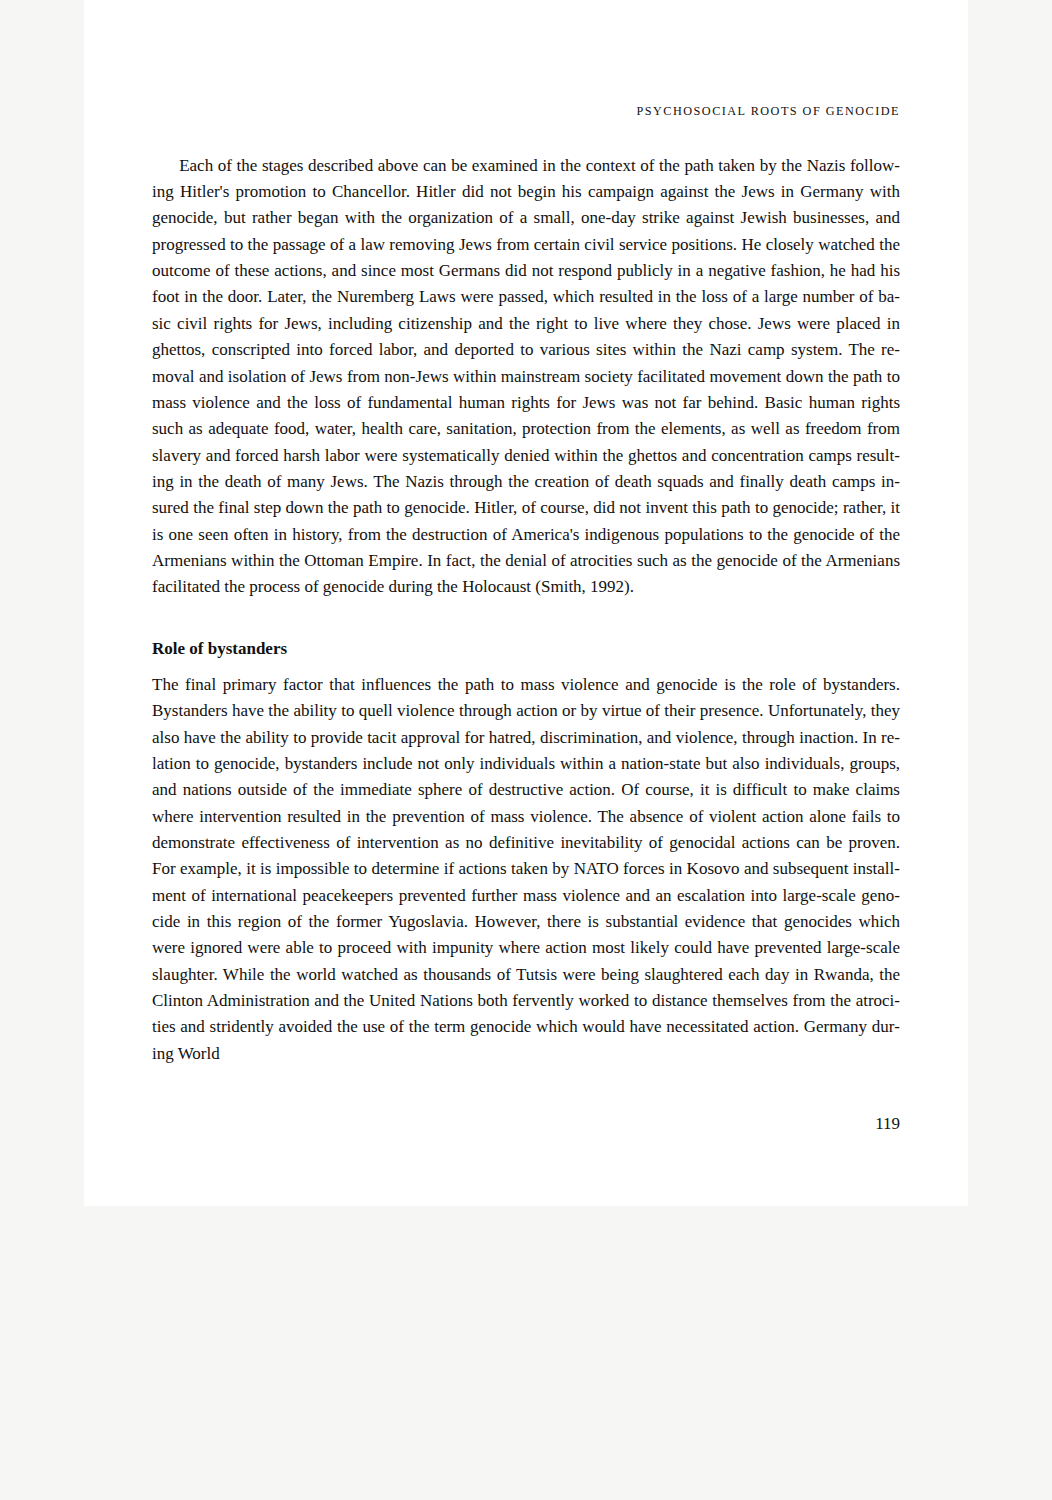Psychosocial Roots of Genocide
Each of the stages described above can be examined in the context of the path taken by the Nazis following Hitler's promotion to Chancellor. Hitler did not begin his campaign against the Jews in Germany with genocide, but rather began with the organization of a small, one-day strike against Jewish businesses, and progressed to the passage of a law removing Jews from certain civil service positions. He closely watched the outcome of these actions, and since most Germans did not respond publicly in a negative fashion, he had his foot in the door. Later, the Nuremberg Laws were passed, which resulted in the loss of a large number of basic civil rights for Jews, including citizenship and the right to live where they chose. Jews were placed in ghettos, conscripted into forced labor, and deported to various sites within the Nazi camp system. The removal and isolation of Jews from non-Jews within mainstream society facilitated movement down the path to mass violence and the loss of fundamental human rights for Jews was not far behind. Basic human rights such as adequate food, water, health care, sanitation, protection from the elements, as well as freedom from slavery and forced harsh labor were systematically denied within the ghettos and concentration camps resulting in the death of many Jews. The Nazis through the creation of death squads and finally death camps insured the final step down the path to genocide. Hitler, of course, did not invent this path to genocide; rather, it is one seen often in history, from the destruction of America's indigenous populations to the genocide of the Armenians within the Ottoman Empire. In fact, the denial of atrocities such as the genocide of the Armenians facilitated the process of genocide during the Holocaust (Smith, 1992).
Role of bystanders
The final primary factor that influences the path to mass violence and genocide is the role of bystanders. Bystanders have the ability to quell violence through action or by virtue of their presence. Unfortunately, they also have the ability to provide tacit approval for hatred, discrimination, and violence, through inaction. In relation to genocide, bystanders include not only individuals within a nation-state but also individuals, groups, and nations outside of the immediate sphere of destructive action. Of course, it is difficult to make claims where intervention resulted in the prevention of mass violence. The absence of violent action alone fails to demonstrate effectiveness of intervention as no definitive inevitability of genocidal actions can be proven. For example, it is impossible to determine if actions taken by NATO forces in Kosovo and subsequent installment of international peacekeepers prevented further mass violence and an escalation into large-scale genocide in this region of the former Yugoslavia. However, there is substantial evidence that genocides which were ignored were able to proceed with impunity where action most likely could have prevented large-scale slaughter. While the world watched as thousands of Tutsis were being slaughtered each day in Rwanda, the Clinton Administration and the United Nations both fervently worked to distance themselves from the atrocities and stridently avoided the use of the term genocide which would have necessitated action. Germany during World
119